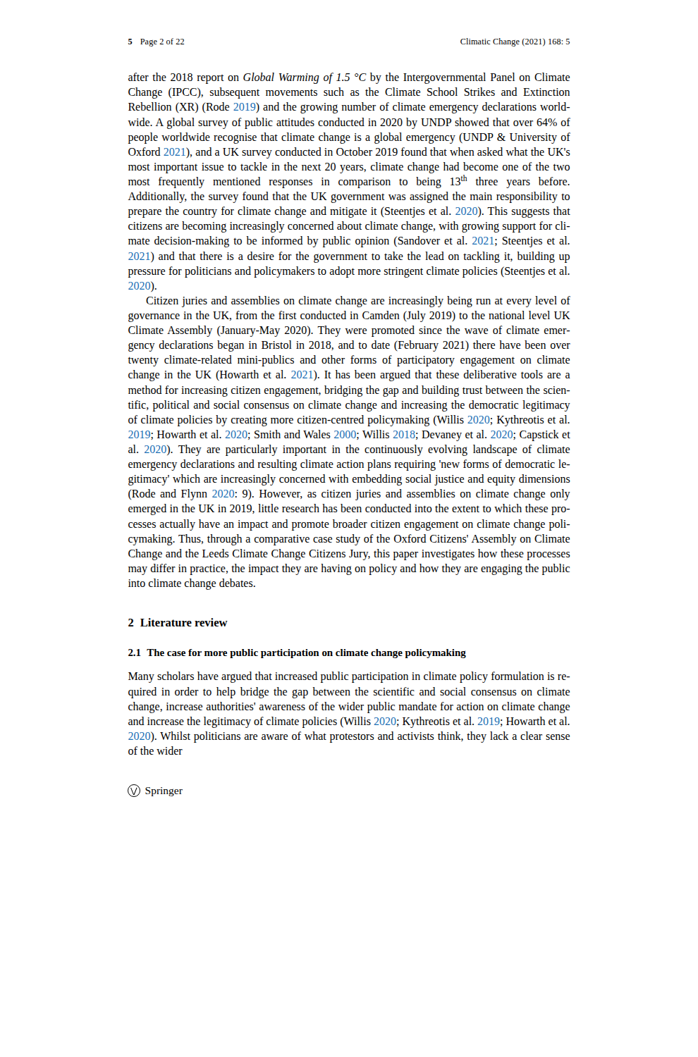5 Page 2 of 22
Climatic Change (2021) 168: 5
after the 2018 report on Global Warming of 1.5 °C by the Intergovernmental Panel on Climate Change (IPCC), subsequent movements such as the Climate School Strikes and Extinction Rebellion (XR) (Rode 2019) and the growing number of climate emergency declarations worldwide. A global survey of public attitudes conducted in 2020 by UNDP showed that over 64% of people worldwide recognise that climate change is a global emergency (UNDP & University of Oxford 2021), and a UK survey conducted in October 2019 found that when asked what the UK's most important issue to tackle in the next 20 years, climate change had become one of the two most frequently mentioned responses in comparison to being 13th three years before. Additionally, the survey found that the UK government was assigned the main responsibility to prepare the country for climate change and mitigate it (Steentjes et al. 2020). This suggests that citizens are becoming increasingly concerned about climate change, with growing support for climate decision-making to be informed by public opinion (Sandover et al. 2021; Steentjes et al. 2021) and that there is a desire for the government to take the lead on tackling it, building up pressure for politicians and policymakers to adopt more stringent climate policies (Steentjes et al. 2020).
Citizen juries and assemblies on climate change are increasingly being run at every level of governance in the UK, from the first conducted in Camden (July 2019) to the national level UK Climate Assembly (January-May 2020). They were promoted since the wave of climate emergency declarations began in Bristol in 2018, and to date (February 2021) there have been over twenty climate-related mini-publics and other forms of participatory engagement on climate change in the UK (Howarth et al. 2021). It has been argued that these deliberative tools are a method for increasing citizen engagement, bridging the gap and building trust between the scientific, political and social consensus on climate change and increasing the democratic legitimacy of climate policies by creating more citizen-centred policymaking (Willis 2020; Kythreotis et al. 2019; Howarth et al. 2020; Smith and Wales 2000; Willis 2018; Devaney et al. 2020; Capstick et al. 2020). They are particularly important in the continuously evolving landscape of climate emergency declarations and resulting climate action plans requiring 'new forms of democratic legitimacy' which are increasingly concerned with embedding social justice and equity dimensions (Rode and Flynn 2020: 9). However, as citizen juries and assemblies on climate change only emerged in the UK in 2019, little research has been conducted into the extent to which these processes actually have an impact and promote broader citizen engagement on climate change policymaking. Thus, through a comparative case study of the Oxford Citizens' Assembly on Climate Change and the Leeds Climate Change Citizens Jury, this paper investigates how these processes may differ in practice, the impact they are having on policy and how they are engaging the public into climate change debates.
2 Literature review
2.1 The case for more public participation on climate change policymaking
Many scholars have argued that increased public participation in climate policy formulation is required in order to help bridge the gap between the scientific and social consensus on climate change, increase authorities' awareness of the wider public mandate for action on climate change and increase the legitimacy of climate policies (Willis 2020; Kythreotis et al. 2019; Howarth et al. 2020). Whilst politicians are aware of what protestors and activists think, they lack a clear sense of the wider
Springer